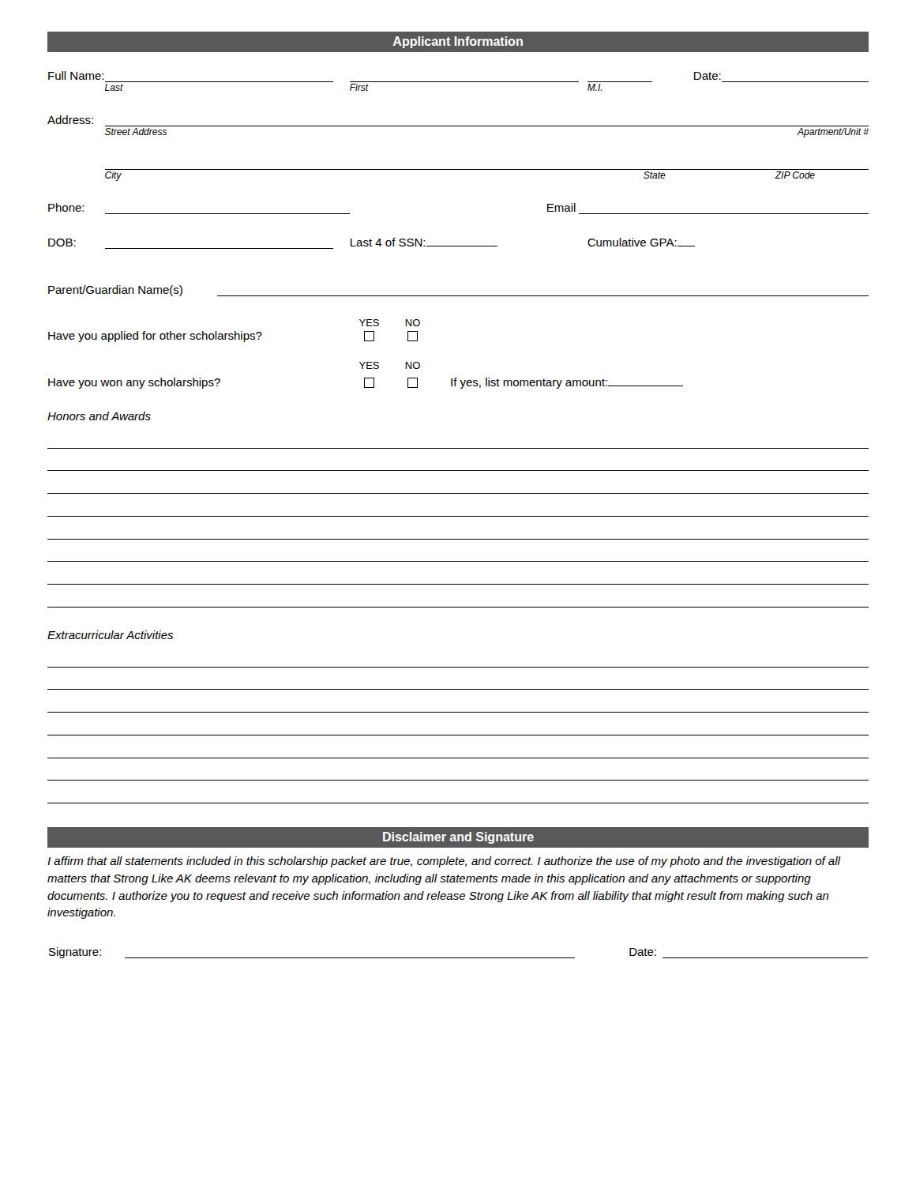Applicant Information
| Full Name: | | | | | | Date: | |
| | Last | | First | | M.I. | | |
| Address: | | |
| | Street Address | Apartment/Unit # |
| | City | State | ZIP Code |
| Phone: | | Email | |
| DOB: | | | Last 4 of SSN: | | Cumulative GPA: |
| Parent/Guardian Name(s) | |
| | YES | NO | |
| Have you applied for other scholarships? | | | |
| | YES | NO | |
| Have you won any scholarships? | | | If yes, list momentary amount: |
Honors and Awards
Extracurricular Activities
Disclaimer and Signature
I affirm that all statements included in this scholarship packet are true, complete, and correct. I authorize the use of my photo and the investigation of all matters that Strong Like AK deems relevant to my application, including all statements made in this application and any attachments or supporting documents. I authorize you to request and receive such information and release Strong Like AK from all liability that might result from making such an investigation.
| Signature: | | | Date: | |